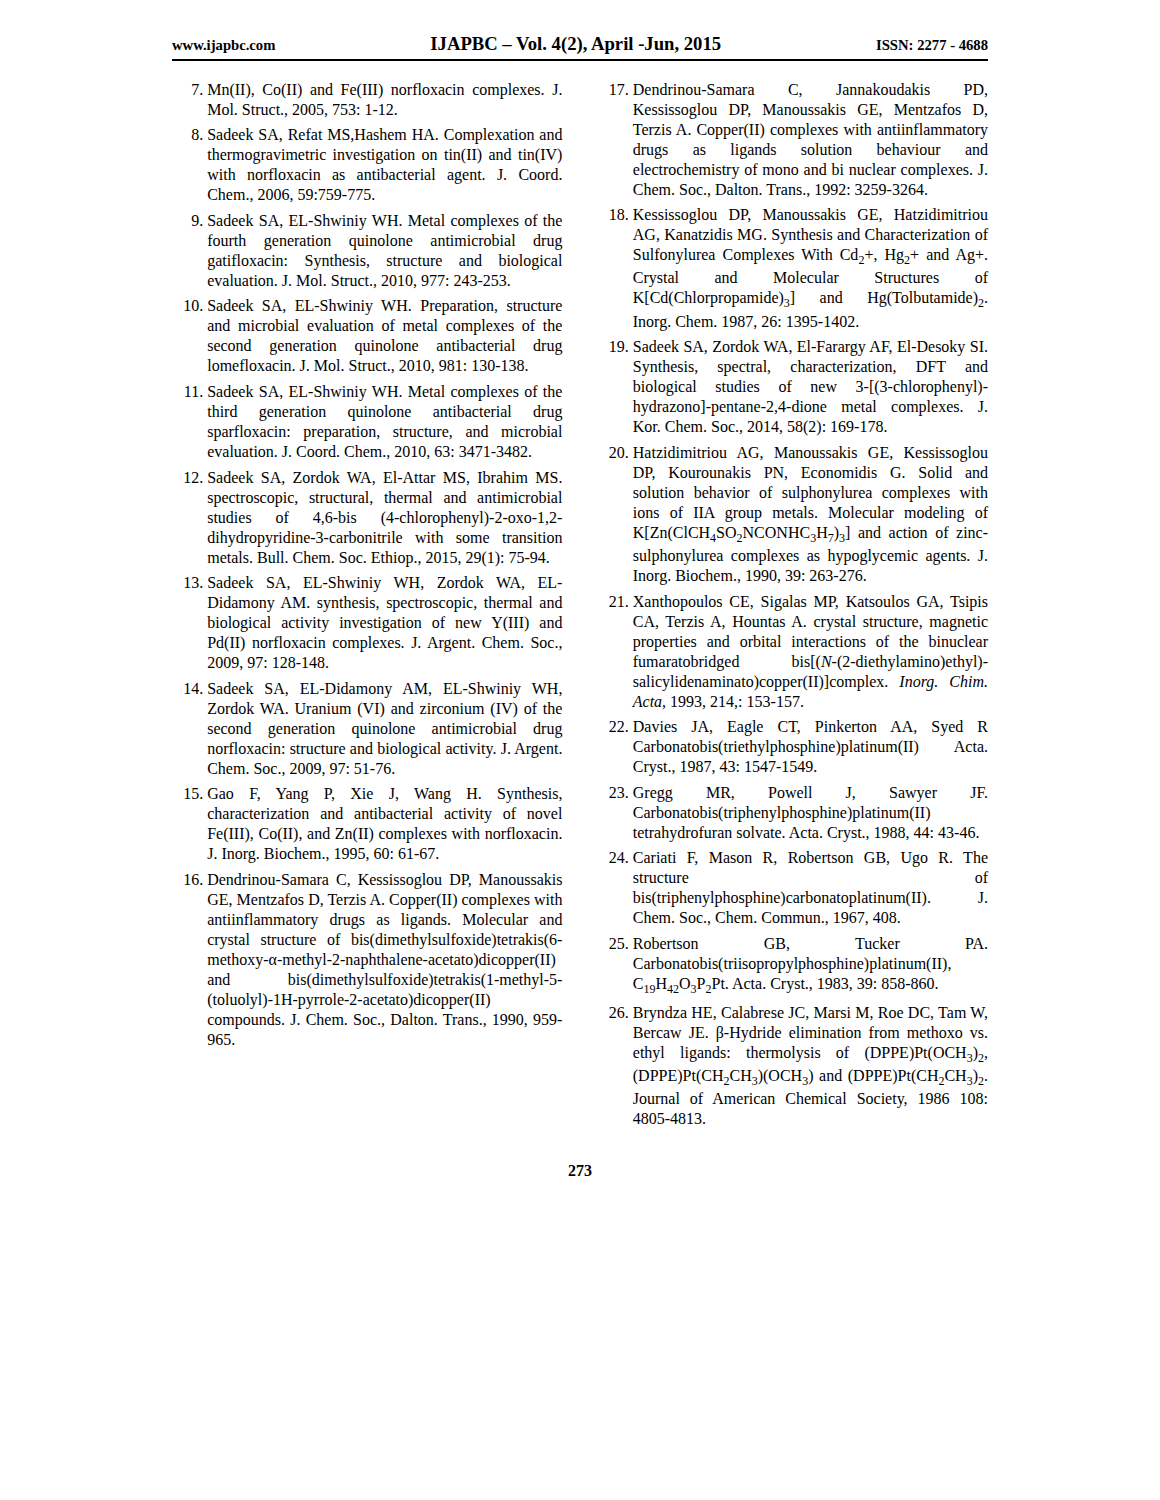www.ijapbc.com IJAPBC – Vol. 4(2), April -Jun, 2015 ISSN: 2277 - 4688
Mn(II), Co(II) and Fe(III) norfloxacin complexes. J. Mol. Struct., 2005, 753: 1-12.
Sadeek SA, Refat MS,Hashem HA. Complexation and thermogravimetric investigation on tin(II) and tin(IV) with norfloxacin as antibacterial agent. J. Coord. Chem., 2006, 59:759-775.
Sadeek SA, EL-Shwiniy WH. Metal complexes of the fourth generation quinolone antimicrobial drug gatifloxacin: Synthesis, structure and biological evaluation. J. Mol. Struct., 2010, 977: 243-253.
Sadeek SA, EL-Shwiniy WH. Preparation, structure and microbial evaluation of metal complexes of the second generation quinolone antibacterial drug lomefloxacin. J. Mol. Struct., 2010, 981: 130-138.
Sadeek SA, EL-Shwiniy WH. Metal complexes of the third generation quinolone antibacterial drug sparfloxacin: preparation, structure, and microbial evaluation. J. Coord. Chem., 2010, 63: 3471-3482.
Sadeek SA, Zordok WA, El-Attar MS, Ibrahim MS. spectroscopic, structural, thermal and antimicrobial studies of 4,6-bis (4-chlorophenyl)-2-oxo-1,2-dihydropyridine-3-carbonitrile with some transition metals. Bull. Chem. Soc. Ethiop., 2015, 29(1): 75-94.
Sadeek SA, EL-Shwiniy WH, Zordok WA, EL-Didamony AM. synthesis, spectroscopic, thermal and biological activity investigation of new Y(III) and Pd(II) norfloxacin complexes. J. Argent. Chem. Soc., 2009, 97: 128-148.
Sadeek SA, EL-Didamony AM, EL-Shwiniy WH, Zordok WA. Uranium (VI) and zirconium (IV) of the second generation quinolone antimicrobial drug norfloxacin: structure and biological activity. J. Argent. Chem. Soc., 2009, 97: 51-76.
Gao F, Yang P, Xie J, Wang H. Synthesis, characterization and antibacterial activity of novel Fe(III), Co(II), and Zn(II) complexes with norfloxacin. J. Inorg. Biochem., 1995, 60: 61-67.
Dendrinou-Samara C, Kessissoglou DP, Manoussakis GE, Mentzafos D, Terzis A. Copper(II) complexes with antiinflammatory drugs as ligands. Molecular and crystal structure of bis(dimethylsulfoxide)tetrakis(6-methoxy-α-methyl-2-naphthalene-acetato)dicopper(II) and bis(dimethylsulfoxide)tetrakis(1-methyl-5-(toluolyl)-1H-pyrrole-2-acetato)dicopper(II) compounds. J. Chem. Soc., Dalton. Trans., 1990, 959-965.
Dendrinou-Samara C, Jannakoudakis PD, Kessissoglou DP, Manoussakis GE, Mentzafos D, Terzis A. Copper(II) complexes with antiinflammatory drugs as ligands solution behaviour and electrochemistry of mono and bi nuclear complexes. J. Chem. Soc., Dalton. Trans., 1992: 3259-3264.
Kessissoglou DP, Manoussakis GE, Hatzidimitriou AG, Kanatzidis MG. Synthesis and Characterization of Sulfonylurea Complexes With Cd2+, Hg2+ and Ag+. Crystal and Molecular Structures of K[Cd(Chlorpropamide)3] and Hg(Tolbutamide)2. Inorg. Chem. 1987, 26: 1395-1402.
Sadeek SA, Zordok WA, El-Farargy AF, El-Desoky SI. Synthesis, spectral, characterization, DFT and biological studies of new 3-[(3-chlorophenyl)-hydrazono]-pentane-2,4-dione metal complexes. J. Kor. Chem. Soc., 2014, 58(2): 169-178.
Hatzidimitriou AG, Manoussakis GE, Kessissoglou DP, Kourounakis PN, Economidis G. Solid and solution behavior of sulphonylurea complexes with ions of IIA group metals. Molecular modeling of K[Zn(ClCH4SO2NCONHC3H7)3] and action of zinc-sulphonylurea complexes as hypoglycemic agents. J. Inorg. Biochem., 1990, 39: 263-276.
Xanthopoulos CE, Sigalas MP, Katsoulos GA, Tsipis CA, Terzis A, Hountas A. crystal structure, magnetic properties and orbital interactions of the binuclear fumaratobridged bis[(N-(2-diethylamino)ethyl)-salicylidenaminato)copper(II)]complex. Inorg. Chim. Acta, 1993, 214,: 153-157.
Davies JA, Eagle CT, Pinkerton AA, Syed R Carbonatobis(triethylphosphine)platinum(II) Acta. Cryst., 1987, 43: 1547-1549.
Gregg MR, Powell J, Sawyer JF. Carbonatobis(triphenylphosphine)platinum(II) tetrahydrofuran solvate. Acta. Cryst., 1988, 44: 43-46.
Cariati F, Mason R, Robertson GB, Ugo R. The structure of bis(triphenylphosphine)carbonatoplatinum(II). J. Chem. Soc., Chem. Commun., 1967, 408.
Robertson GB, Tucker PA. Carbonatobis(triisopropylphosphine)platinum(II), C19H42O3P2Pt. Acta. Cryst., 1983, 39: 858-860.
Bryndza HE, Calabrese JC, Marsi M, Roe DC, Tam W, Bercaw JE. β-Hydride elimination from methoxo vs. ethyl ligands: thermolysis of (DPPE)Pt(OCH3)2, (DPPE)Pt(CH2CH3)(OCH3) and (DPPE)Pt(CH2CH3)2. Journal of American Chemical Society, 1986 108: 4805-4813.
273